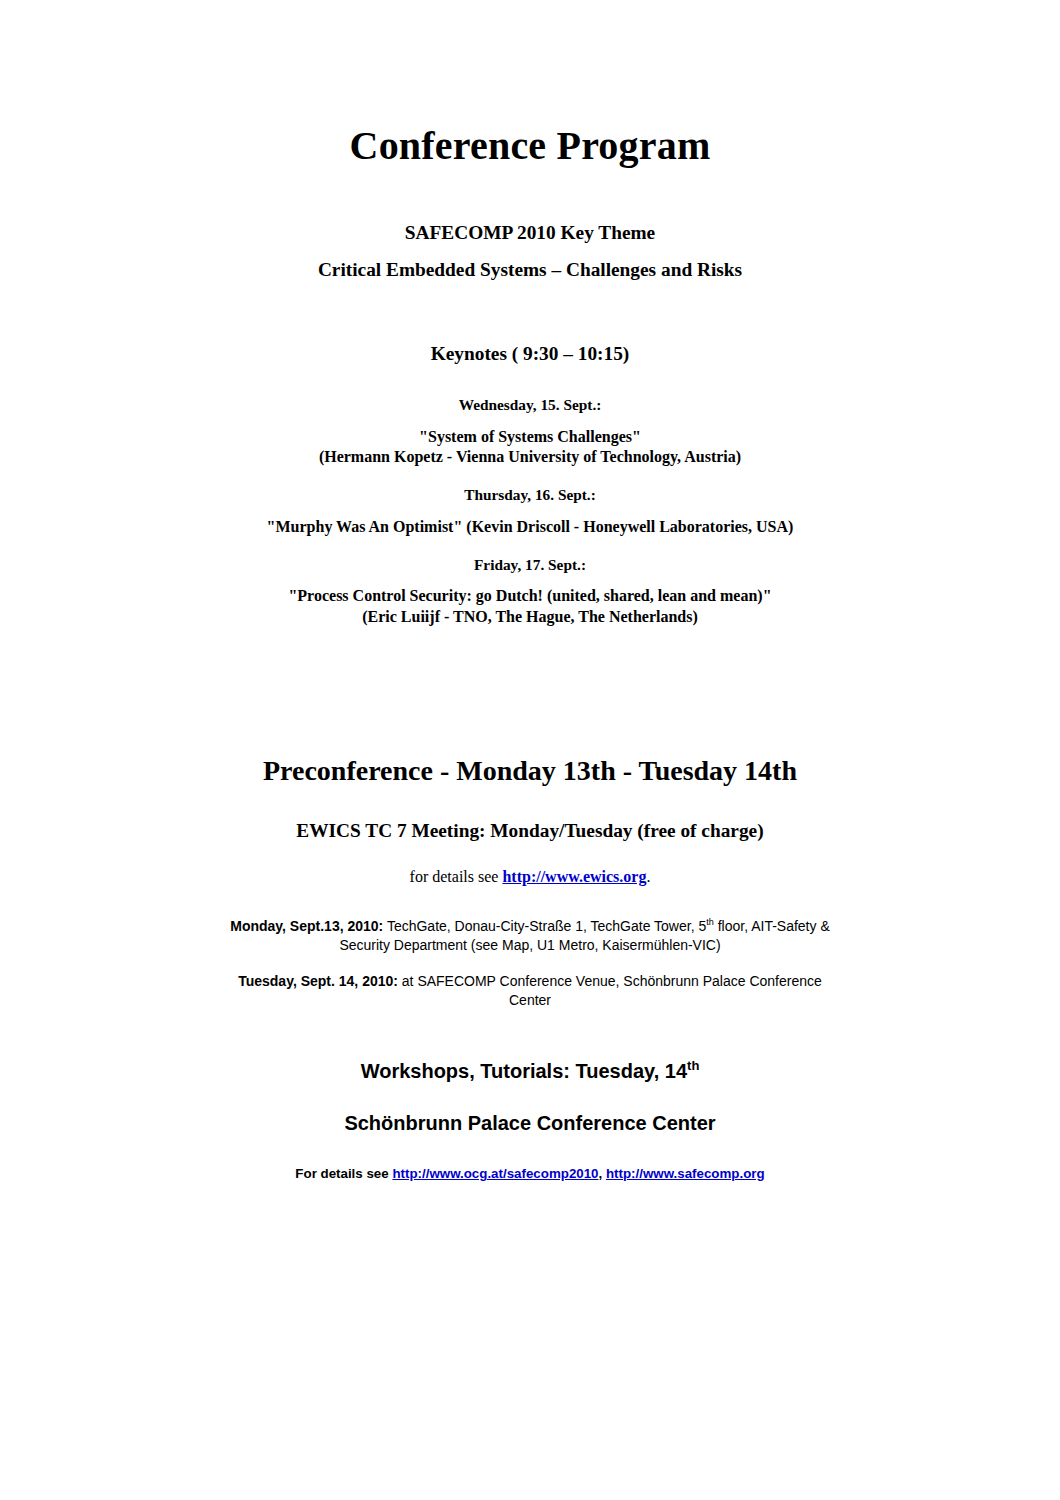Conference Program
SAFECOMP 2010 Key Theme
Critical Embedded Systems – Challenges and Risks
Keynotes ( 9:30 – 10:15)
Wednesday, 15. Sept.:
"System of Systems Challenges" (Hermann Kopetz - Vienna University of Technology, Austria)
Thursday, 16. Sept.:
"Murphy Was An Optimist" (Kevin Driscoll - Honeywell Laboratories, USA)
Friday, 17. Sept.:
"Process Control Security: go Dutch! (united, shared, lean and mean)" (Eric Luiijf - TNO, The Hague, The Netherlands)
Preconference - Monday 13th - Tuesday 14th
EWICS TC 7 Meeting: Monday/Tuesday (free of charge)
for details see http://www.ewics.org.
Monday, Sept.13, 2010: TechGate, Donau-City-Straße 1, TechGate Tower, 5th floor, AIT-Safety & Security Department (see Map, U1 Metro, Kaisermühlen-VIC)
Tuesday, Sept. 14, 2010: at SAFECOMP Conference Venue, Schönbrunn Palace Conference Center
Workshops, Tutorials: Tuesday, 14th
Schönbrunn Palace Conference Center
For details see http://www.ocg.at/safecomp2010, http://www.safecomp.org